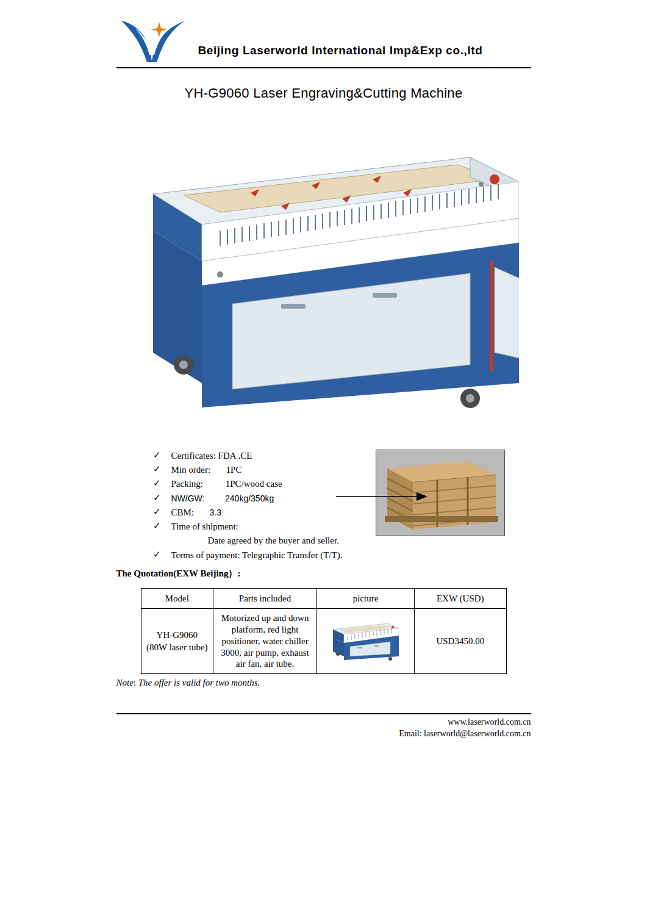Beijing Laserworld International Imp&Exp co.,ltd
YH-G9060 Laser Engraving&Cutting Machine
Certificates: FDA ,CE
Min order: 1PC
Packing: 1PC/wood case
NW/GW: 240kg/350kg
CBM: 3.3
Time of shipment:
Date agreed by the buyer and seller.
Terms of payment: Telegraphic Transfer (T/T).
The Quotation(EXW Beijing）:
| Model | Parts included | picture | EXW (USD) |
| --- | --- | --- | --- |
| YH-G9060 (80W laser tube) | Motorized up and down platform, red light positioner, water chiller 3000, air pump, exhaust air fan, air tube. | | USD3450.00 |
Note: The offer is valid for two months.
www.laserworld.com.cn
Email: laserworld@laserworld.com.cn